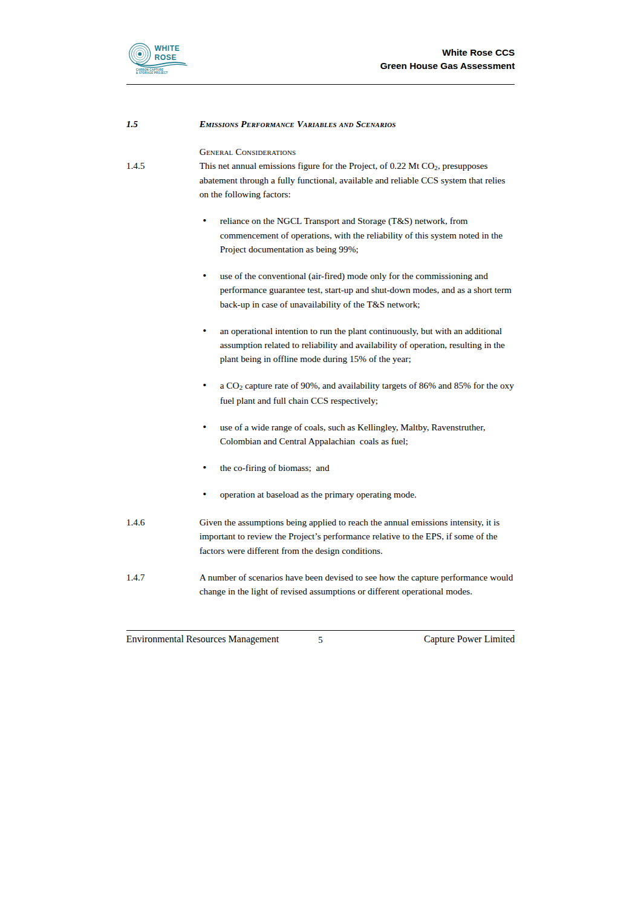WHITE ROSE CARBON CAPTURE & STORAGE PROJECT
White Rose CCS
Green House Gas Assessment
1.5
Emissions Performance Variables and Scenarios
General Considerations
1.4.5
This net annual emissions figure for the Project, of 0.22 Mt CO2, presupposes abatement through a fully functional, available and reliable CCS system that relies on the following factors:
reliance on the NGCL Transport and Storage (T&S) network, from commencement of operations, with the reliability of this system noted in the Project documentation as being 99%;
use of the conventional (air-fired) mode only for the commissioning and performance guarantee test, start-up and shut-down modes, and as a short term back-up in case of unavailability of the T&S network;
an operational intention to run the plant continuously, but with an additional assumption related to reliability and availability of operation, resulting in the plant being in offline mode during 15% of the year;
a CO2 capture rate of 90%, and availability targets of 86% and 85% for the oxy fuel plant and full chain CCS respectively;
use of a wide range of coals, such as Kellingley, Maltby, Ravenstruther, Colombian and Central Appalachian coals as fuel;
the co-firing of biomass; and
operation at baseload as the primary operating mode.
1.4.6
Given the assumptions being applied to reach the annual emissions intensity, it is important to review the Project’s performance relative to the EPS, if some of the factors were different from the design conditions.
1.4.7
A number of scenarios have been devised to see how the capture performance would change in the light of revised assumptions or different operational modes.
Environmental Resources Management
5
Capture Power Limited